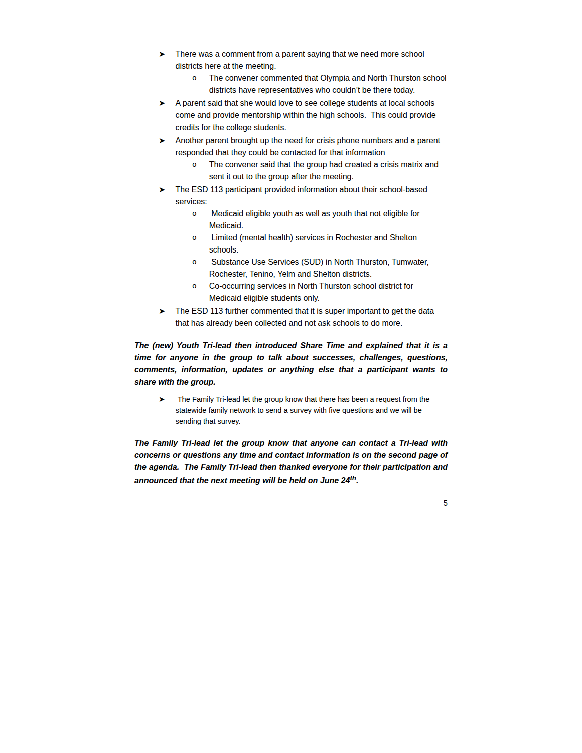There was a comment from a parent saying that we need more school districts here at the meeting.
The convener commented that Olympia and North Thurston school districts have representatives who couldn’t be there today.
A parent said that she would love to see college students at local schools come and provide mentorship within the high schools. This could provide credits for the college students.
Another parent brought up the need for crisis phone numbers and a parent responded that they could be contacted for that information
The convener said that the group had created a crisis matrix and sent it out to the group after the meeting.
The ESD 113 participant provided information about their school-based services:
Medicaid eligible youth as well as youth that not eligible for Medicaid.
Limited (mental health) services in Rochester and Shelton schools.
Substance Use Services (SUD) in North Thurston, Tumwater, Rochester, Tenino, Yelm and Shelton districts.
Co-occurring services in North Thurston school district for Medicaid eligible students only.
The ESD 113 further commented that it is super important to get the data that has already been collected and not ask schools to do more.
The (new) Youth Tri-lead then introduced Share Time and explained that it is a time for anyone in the group to talk about successes, challenges, questions, comments, information, updates or anything else that a participant wants to share with the group.
The Family Tri-lead let the group know that there has been a request from the statewide family network to send a survey with five questions and we will be sending that survey.
The Family Tri-lead let the group know that anyone can contact a Tri-lead with concerns or questions any time and contact information is on the second page of the agenda. The Family Tri-lead then thanked everyone for their participation and announced that the next meeting will be held on June 24th.
5